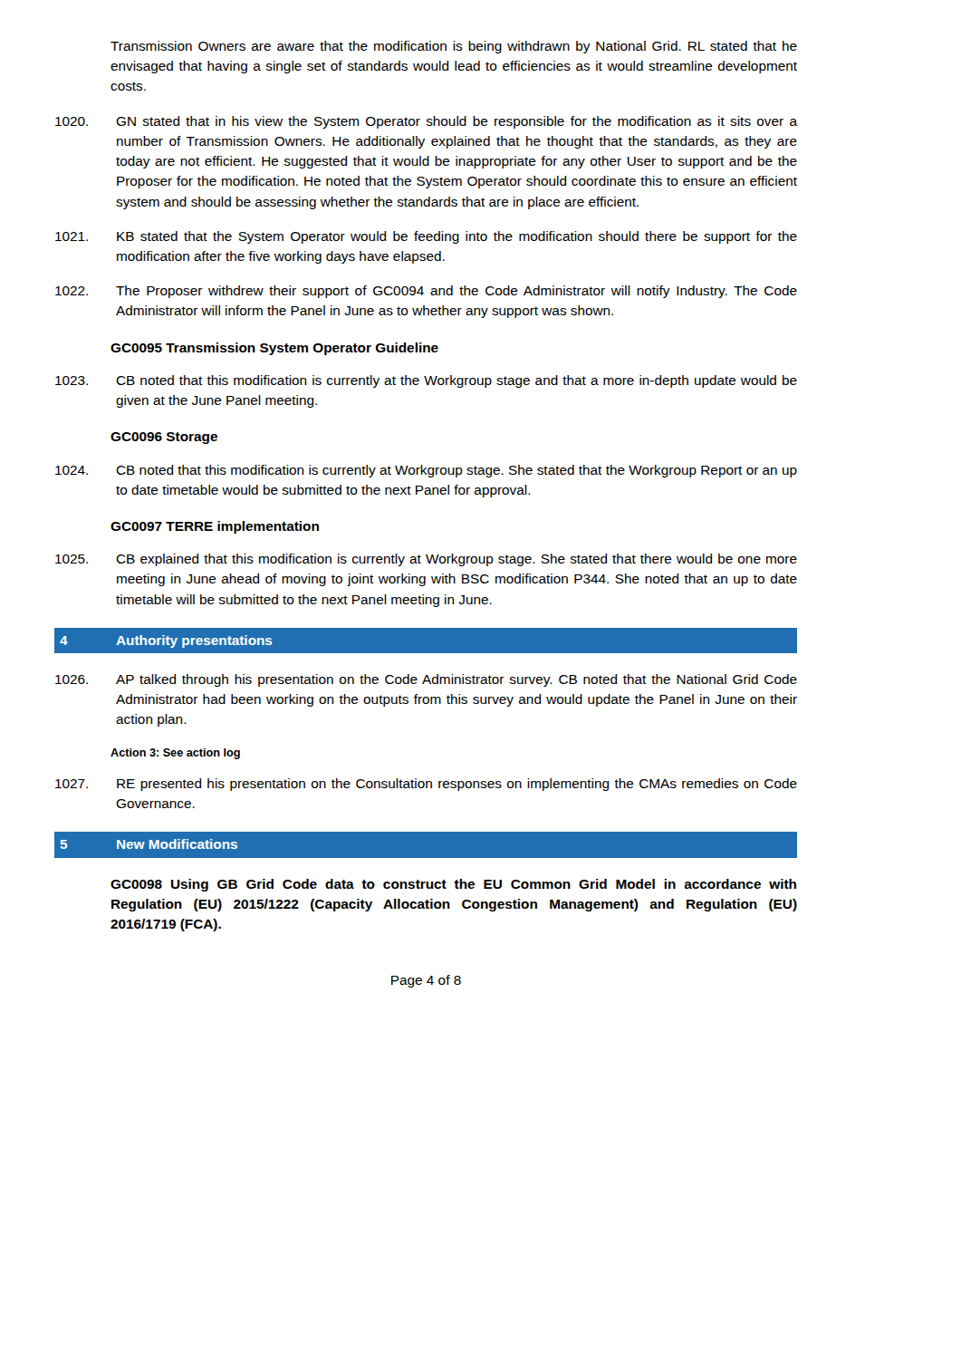Transmission Owners are aware that the modification is being withdrawn by National Grid. RL stated that he envisaged that having a single set of standards would lead to efficiencies as it would streamline development costs.
1020.
GN stated that in his view the System Operator should be responsible for the modification as it sits over a number of Transmission Owners. He additionally explained that he thought that the standards, as they are today are not efficient. He suggested that it would be inappropriate for any other User to support and be the Proposer for the modification. He noted that the System Operator should coordinate this to ensure an efficient system and should be assessing whether the standards that are in place are efficient.
1021.
KB stated that the System Operator would be feeding into the modification should there be support for the modification after the five working days have elapsed.
1022.
The Proposer withdrew their support of GC0094 and the Code Administrator will notify Industry. The Code Administrator will inform the Panel in June as to whether any support was shown.
GC0095 Transmission System Operator Guideline
1023.
CB noted that this modification is currently at the Workgroup stage and that a more in-depth update would be given at the June Panel meeting.
GC0096 Storage
1024.
CB noted that this modification is currently at Workgroup stage. She stated that the Workgroup Report or an up to date timetable would be submitted to the next Panel for approval.
GC0097 TERRE implementation
1025.
CB explained that this modification is currently at Workgroup stage. She stated that there would be one more meeting in June ahead of moving to joint working with BSC modification P344. She noted that an up to date timetable will be submitted to the next Panel meeting in June.
4
Authority presentations
1026.
AP talked through his presentation on the Code Administrator survey. CB noted that the National Grid Code Administrator had been working on the outputs from this survey and would update the Panel in June on their action plan.
Action 3: See action log
1027.
RE presented his presentation on the Consultation responses on implementing the CMAs remedies on Code Governance.
5
New Modifications
GC0098 Using GB Grid Code data to construct the EU Common Grid Model in accordance with Regulation (EU) 2015/1222 (Capacity Allocation Congestion Management) and Regulation (EU) 2016/1719 (FCA).
Page 4 of 8